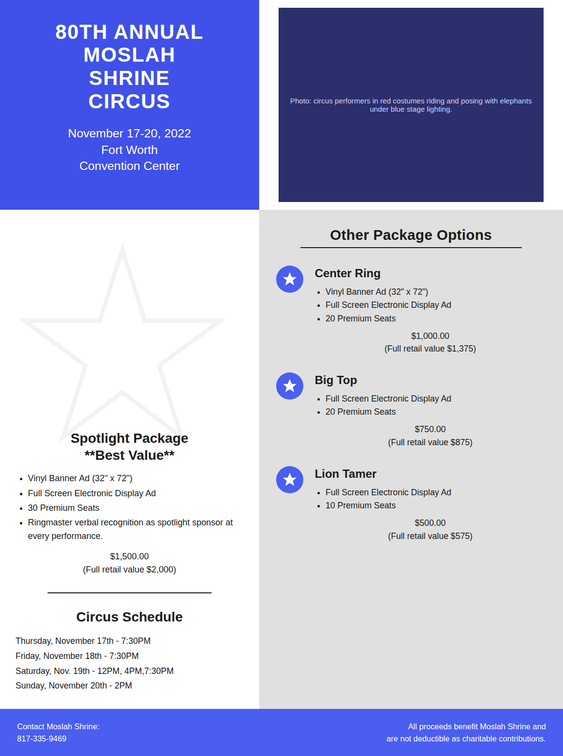80th Annual
Moslah
Shrine
Circus
November 17-20, 2022
Fort Worth
Convention Center
Photo: circus performers in red costumes riding and posing with elephants under blue stage lighting.
Spotlight Package
**Best Value**
Vinyl Banner Ad (32" x 72")
Full Screen Electronic Display Ad
30 Premium Seats
Ringmaster verbal recognition as spotlight sponsor at every performance.
$1,500.00
(Full retail value $2,000)
Circus Schedule
Thursday, November 17th - 7:30PM
Friday, November 18th - 7:30PM
Saturday, Nov. 19th - 12PM, 4PM,7:30PM
Sunday, November 20th - 2PM
Other Package Options
Center Ring
Vinyl Banner Ad (32" x 72")
Full Screen Electronic Display Ad
20 Premium Seats
$1,000.00
(Full retail value $1,375)
Big Top
Full Screen Electronic Display Ad
20 Premium Seats
$750.00
(Full retail value $875)
Lion Tamer
Full Screen Electronic Display Ad
10 Premium Seats
$500.00
(Full retail value $575)
Contact Moslah Shrine:
817-335-9469
All proceeds benefit Moslah Shrine and
are not deductible as charitable contributions.